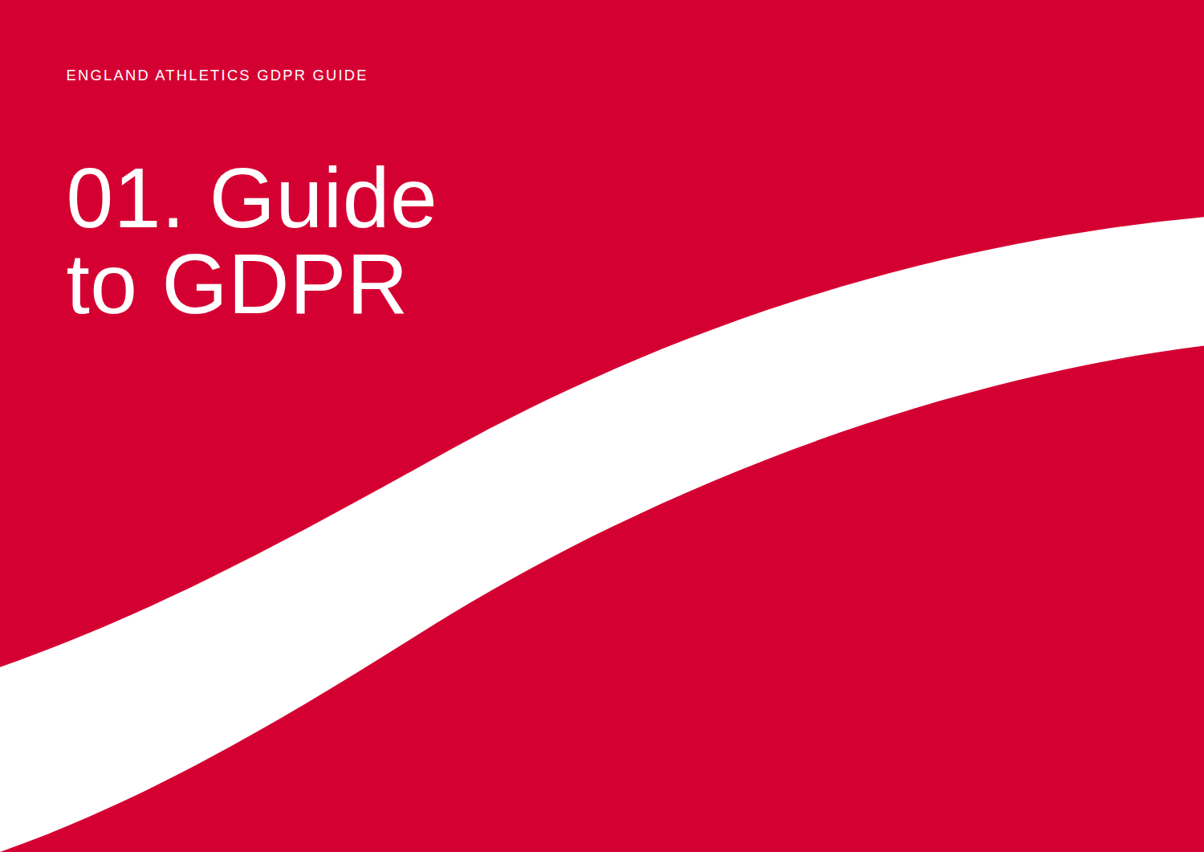England Athletics GDPR Guide
01. Guide to GDPR